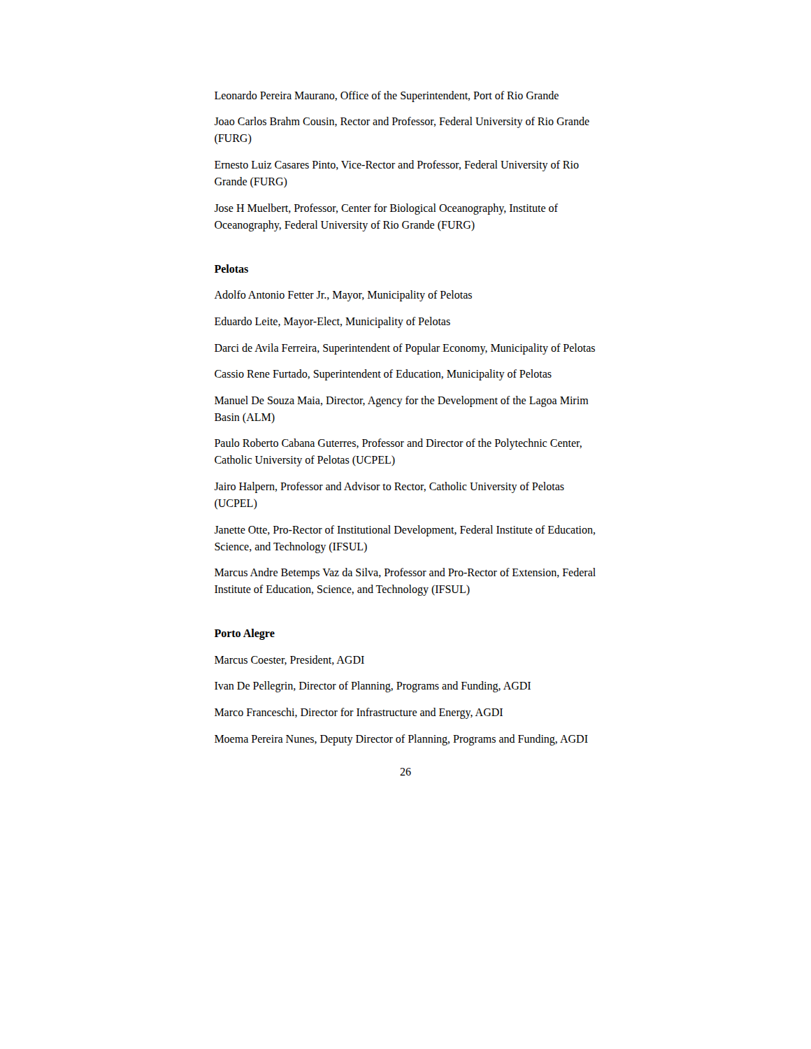Leonardo Pereira Maurano, Office of the Superintendent, Port of Rio Grande
Joao Carlos Brahm Cousin, Rector and Professor, Federal University of Rio Grande (FURG)
Ernesto Luiz Casares Pinto, Vice-Rector and Professor, Federal University of Rio Grande (FURG)
Jose H Muelbert, Professor, Center for Biological Oceanography, Institute of Oceanography, Federal University of Rio Grande (FURG)
Pelotas
Adolfo Antonio Fetter Jr., Mayor, Municipality of Pelotas
Eduardo Leite, Mayor-Elect, Municipality of Pelotas
Darci de Avila Ferreira, Superintendent of Popular Economy, Municipality of Pelotas
Cassio Rene Furtado, Superintendent of Education, Municipality of Pelotas
Manuel De Souza Maia, Director, Agency for the Development of the Lagoa Mirim Basin (ALM)
Paulo Roberto Cabana Guterres, Professor and Director of the Polytechnic Center, Catholic University of Pelotas (UCPEL)
Jairo Halpern, Professor and Advisor to Rector, Catholic University of Pelotas (UCPEL)
Janette Otte, Pro-Rector of Institutional Development, Federal Institute of Education, Science, and Technology (IFSUL)
Marcus Andre Betemps Vaz da Silva, Professor and Pro-Rector of Extension, Federal Institute of Education, Science, and Technology (IFSUL)
Porto Alegre
Marcus Coester, President, AGDI
Ivan De Pellegrin, Director of Planning, Programs and Funding, AGDI
Marco Franceschi, Director for Infrastructure and Energy, AGDI
Moema Pereira Nunes, Deputy Director of Planning, Programs and Funding, AGDI
26